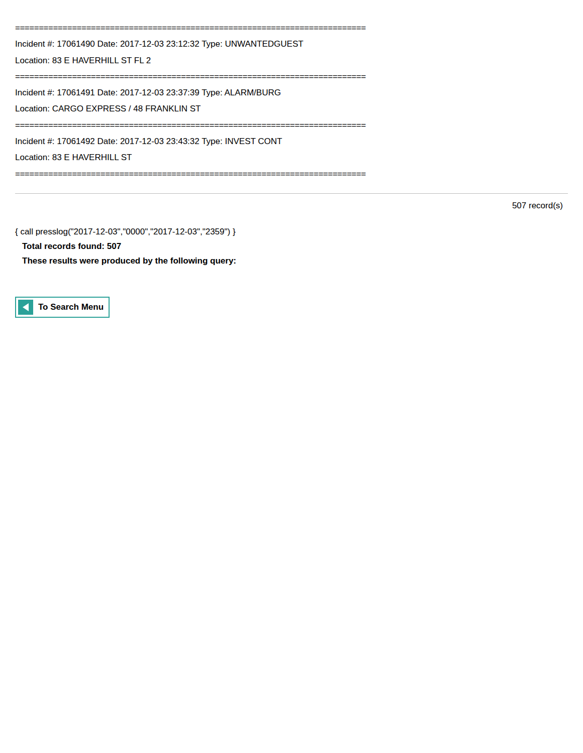==========================================================================
Incident #: 17061490 Date: 2017-12-03 23:12:32 Type: UNWANTEDGUEST
Location: 83 E HAVERHILL ST FL 2
==========================================================================
Incident #: 17061491 Date: 2017-12-03 23:37:39 Type: ALARM/BURG
Location: CARGO EXPRESS / 48 FRANKLIN ST
==========================================================================
Incident #: 17061492 Date: 2017-12-03 23:43:32 Type: INVEST CONT
Location: 83 E HAVERHILL ST
==========================================================================
507 record(s)
{ call presslog("2017-12-03","0000","2017-12-03","2359") }
Total records found: 507
These results were produced by the following query:
To Search Menu